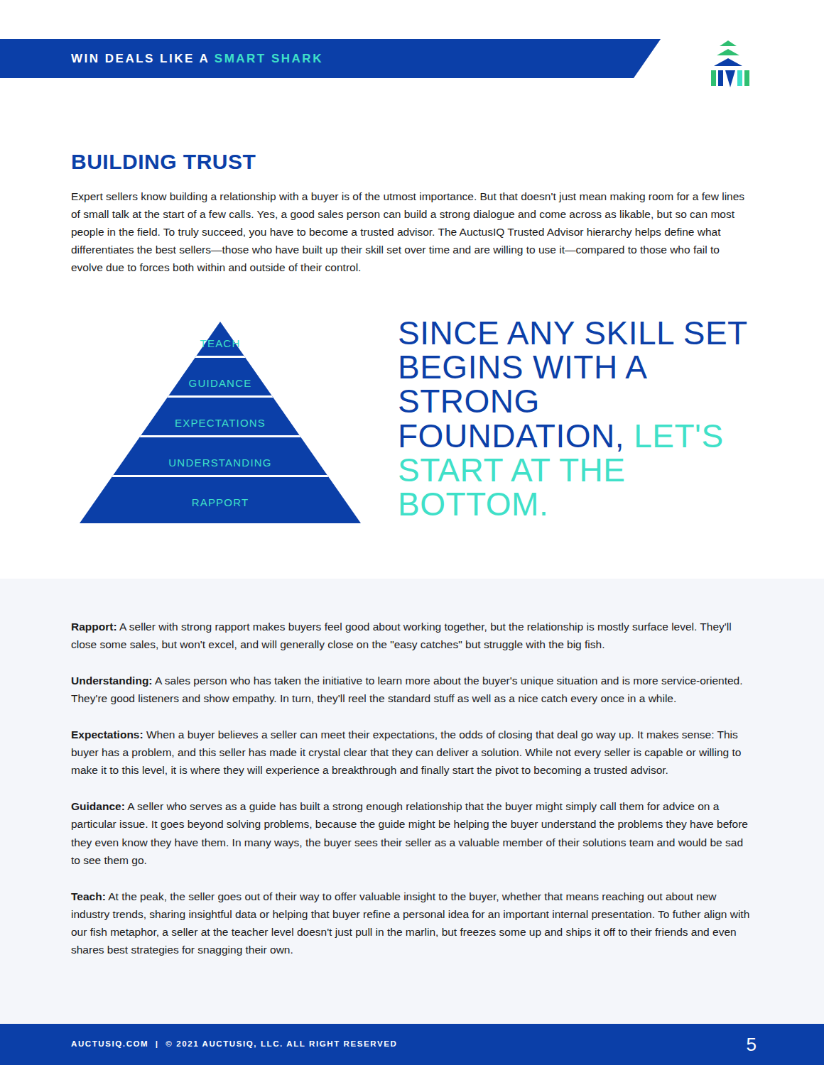Win Deals Like a Smart Shark
Building Trust
Expert sellers know building a relationship with a buyer is of the utmost importance. But that doesn't just mean making room for a few lines of small talk at the start of a few calls. Yes, a good sales person can build a strong dialogue and come across as likable, but so can most people in the field. To truly succeed, you have to become a trusted advisor. The AuctusIQ Trusted Advisor hierarchy helps define what differentiates the best sellers—those who have built up their skill set over time and are willing to use it—compared to those who fail to evolve due to forces both within and outside of their control.
TEACH GUIDANCE EXPECTATIONS UNDERSTANDING RAPPORT
Since any skill set begins with a strong foundation, let's start at the bottom.
Rapport: A seller with strong rapport makes buyers feel good about working together, but the relationship is mostly surface level. They'll close some sales, but won't excel, and will generally close on the "easy catches" but struggle with the big fish.
Understanding: A sales person who has taken the initiative to learn more about the buyer's unique situation and is more service-oriented. They're good listeners and show empathy. In turn, they'll reel the standard stuff as well as a nice catch every once in a while.
Expectations: When a buyer believes a seller can meet their expectations, the odds of closing that deal go way up. It makes sense: This buyer has a problem, and this seller has made it crystal clear that they can deliver a solution. While not every seller is capable or willing to make it to this level, it is where they will experience a breakthrough and finally start the pivot to becoming a trusted advisor.
Guidance: A seller who serves as a guide has built a strong enough relationship that the buyer might simply call them for advice on a particular issue. It goes beyond solving problems, because the guide might be helping the buyer understand the problems they have before they even know they have them. In many ways, the buyer sees their seller as a valuable member of their solutions team and would be sad to see them go.
Teach: At the peak, the seller goes out of their way to offer valuable insight to the buyer, whether that means reaching out about new industry trends, sharing insightful data or helping that buyer refine a personal idea for an important internal presentation. To futher align with our fish metaphor, a seller at the teacher level doesn't just pull in the marlin, but freezes some up and ships it off to their friends and even shares best strategies for snagging their own.
AuctusIQ.com | © 2021 AuctusIQ, LLC. All Right Reserved
5